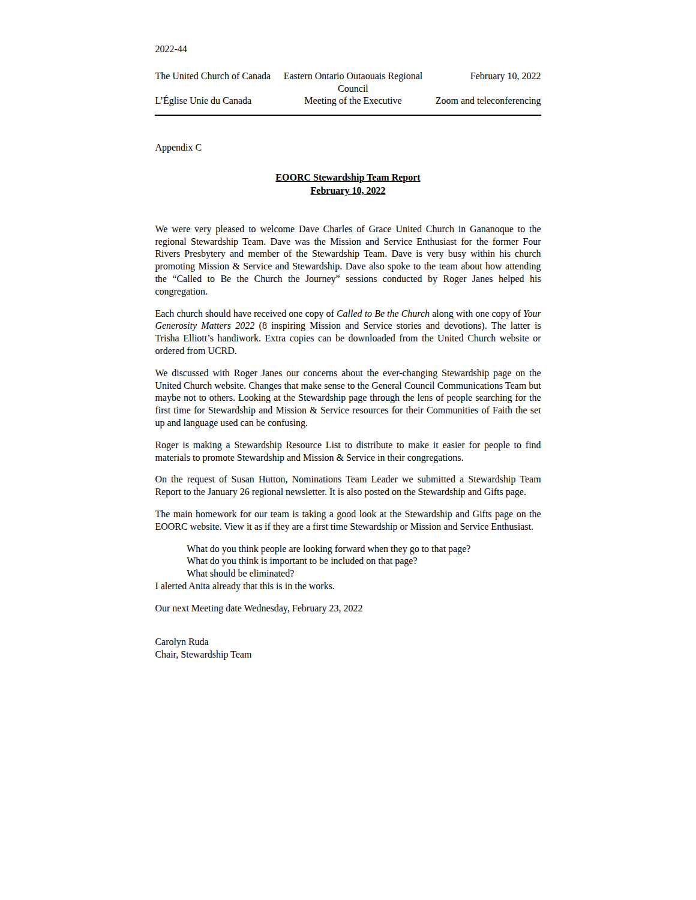2022-44
| The United Church of Canada | Eastern Ontario Outaouais Regional Council | February 10, 2022 |
| L’Église Unie du Canada | Meeting of the Executive | Zoom and teleconferencing |
Appendix C
EOORC Stewardship Team Report February 10, 2022
We were very pleased to welcome Dave Charles of Grace United Church in Gananoque to the regional Stewardship Team. Dave was the Mission and Service Enthusiast for the former Four Rivers Presbytery and member of the Stewardship Team. Dave is very busy within his church promoting Mission & Service and Stewardship. Dave also spoke to the team about how attending the “Called to Be the Church the Journey” sessions conducted by Roger Janes helped his congregation.
Each church should have received one copy of Called to Be the Church along with one copy of Your Generosity Matters 2022 (8 inspiring Mission and Service stories and devotions). The latter is Trisha Elliott’s handiwork. Extra copies can be downloaded from the United Church website or ordered from UCRD.
We discussed with Roger Janes our concerns about the ever-changing Stewardship page on the United Church website. Changes that make sense to the General Council Communications Team but maybe not to others. Looking at the Stewardship page through the lens of people searching for the first time for Stewardship and Mission & Service resources for their Communities of Faith the set up and language used can be confusing.
Roger is making a Stewardship Resource List to distribute to make it easier for people to find materials to promote Stewardship and Mission & Service in their congregations.
On the request of Susan Hutton, Nominations Team Leader we submitted a Stewardship Team Report to the January 26 regional newsletter. It is also posted on the Stewardship and Gifts page.
The main homework for our team is taking a good look at the Stewardship and Gifts page on the EOORC website. View it as if they are a first time Stewardship or Mission and Service Enthusiast.
What do you think people are looking forward when they go to that page?
What do you think is important to be included on that page?
What should be eliminated?
I alerted Anita already that this is in the works.
Our next Meeting date Wednesday, February 23, 2022
Carolyn Ruda
Chair, Stewardship Team